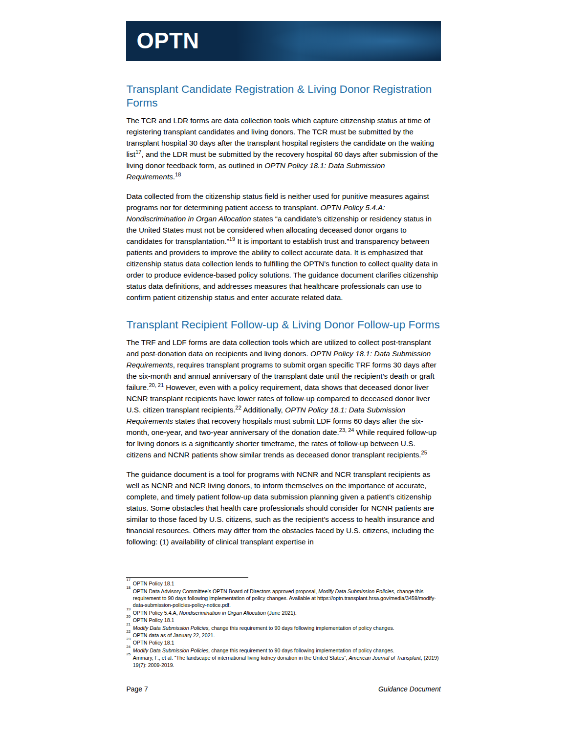OPTN
Transplant Candidate Registration & Living Donor Registration Forms
The TCR and LDR forms are data collection tools which capture citizenship status at time of registering transplant candidates and living donors. The TCR must be submitted by the transplant hospital 30 days after the transplant hospital registers the candidate on the waiting list17, and the LDR must be submitted by the recovery hospital 60 days after submission of the living donor feedback form, as outlined in OPTN Policy 18.1: Data Submission Requirements.18
Data collected from the citizenship status field is neither used for punitive measures against programs nor for determining patient access to transplant. OPTN Policy 5.4.A: Nondiscrimination in Organ Allocation states “a candidate’s citizenship or residency status in the United States must not be considered when allocating deceased donor organs to candidates for transplantation.”19 It is important to establish trust and transparency between patients and providers to improve the ability to collect accurate data. It is emphasized that citizenship status data collection lends to fulfilling the OPTN’s function to collect quality data in order to produce evidence-based policy solutions. The guidance document clarifies citizenship status data definitions, and addresses measures that healthcare professionals can use to confirm patient citizenship status and enter accurate related data.
Transplant Recipient Follow-up & Living Donor Follow-up Forms
The TRF and LDF forms are data collection tools which are utilized to collect post-transplant and post-donation data on recipients and living donors. OPTN Policy 18.1: Data Submission Requirements, requires transplant programs to submit organ specific TRF forms 30 days after the six-month and annual anniversary of the transplant date until the recipient’s death or graft failure.20, 21 However, even with a policy requirement, data shows that deceased donor liver NCNR transplant recipients have lower rates of follow-up compared to deceased donor liver U.S. citizen transplant recipients.22 Additionally, OPTN Policy 18.1: Data Submission Requirements states that recovery hospitals must submit LDF forms 60 days after the six-month, one-year, and two-year anniversary of the donation date.23, 24 While required follow-up for living donors is a significantly shorter timeframe, the rates of follow-up between U.S. citizens and NCNR patients show similar trends as deceased donor transplant recipients.25
The guidance document is a tool for programs with NCNR and NCR transplant recipients as well as NCNR and NCR living donors, to inform themselves on the importance of accurate, complete, and timely patient follow-up data submission planning given a patient’s citizenship status. Some obstacles that health care professionals should consider for NCNR patients are similar to those faced by U.S. citizens, such as the recipient’s access to health insurance and financial resources. Others may differ from the obstacles faced by U.S. citizens, including the following: (1) availability of clinical transplant expertise in
17 OPTN Policy 18.1
18 OPTN Data Advisory Committee’s OPTN Board of Directors-approved proposal, Modify Data Submission Policies, change this requirement to 90 days following implementation of policy changes. Available at https://optn.transplant.hrsa.gov/media/3459/modify-data-submission-policies-policy-notice.pdf.
19 OPTN Policy 5.4.A, Nondiscrimination in Organ Allocation (June 2021).
20 OPTN Policy 18.1
21 Modify Data Submission Policies, change this requirement to 90 days following implementation of policy changes.
22 OPTN data as of January 22, 2021.
23 OPTN Policy 18.1
24 Modify Data Submission Policies, change this requirement to 90 days following implementation of policy changes.
25 Ammary, F., et al. “The landscape of international living kidney donation in the United States”, American Journal of Transplant, (2019) 19(7): 2009-2019.
Page 7
Guidance Document